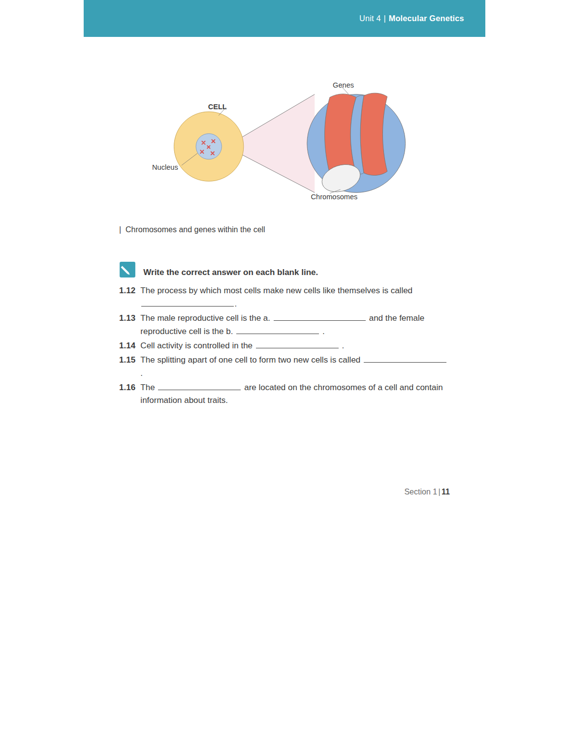Unit 4|Molecular Genetics
Genes CELL Nucleus Chromosomes
|Chromosomes and genes within the cell
Write the correct answer on each blank line.
1.12 The process by which most cells make new cells like themselves is called .
1.13 The male reproductive cell is the a. and the female reproductive cell is the b. .
1.14 Cell activity is controlled in the .
1.15 The splitting apart of one cell to form two new cells is called .
1.16 The are located on the chromosomes of a cell and contain information about traits.
Section 1|11